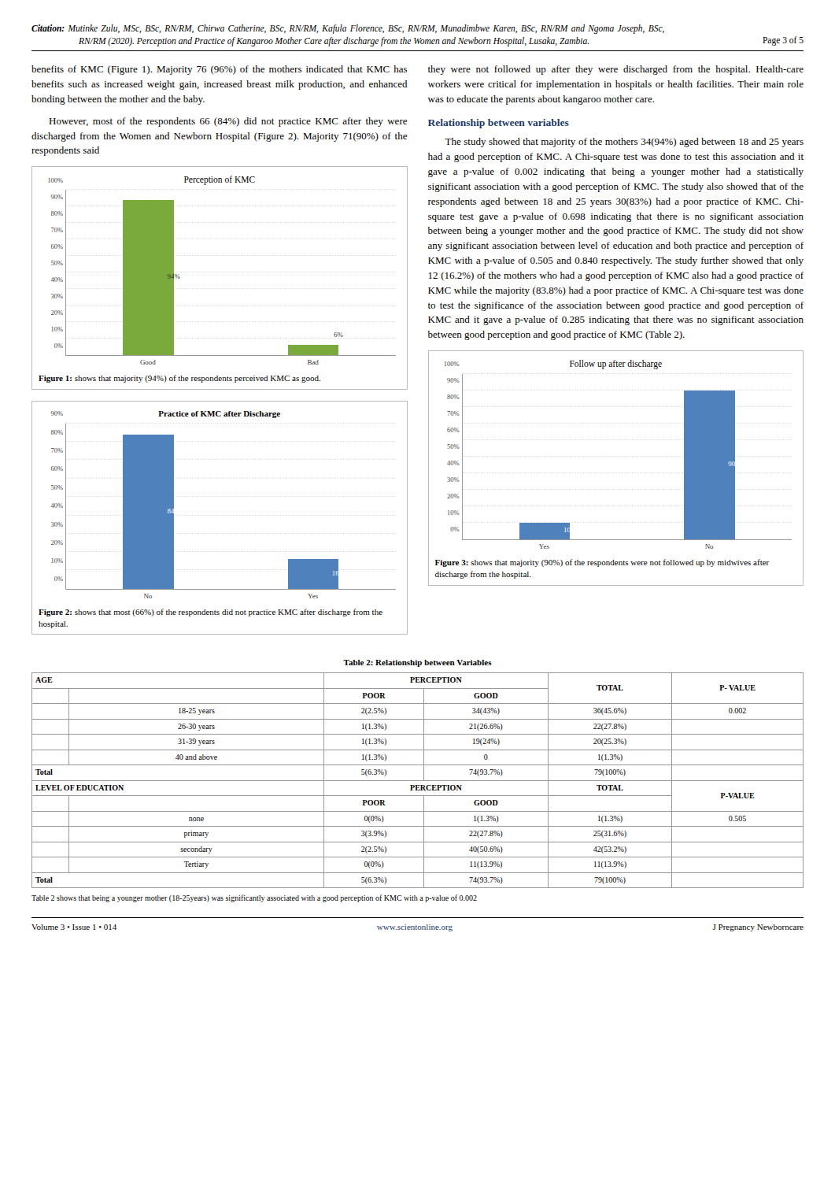Citation: Mutinke Zulu, MSc, BSc, RN/RM, Chirwa Catherine, BSc, RN/RM, Kafula Florence, BSc, RN/RM, Munadimbwe Karen, BSc, RN/RM and Ngoma Joseph, BSc, RN/RM (2020). Perception and Practice of Kangaroo Mother Care after discharge from the Women and Newborn Hospital, Lusaka, Zambia.
Page 3 of 5
benefits of KMC (Figure 1). Majority 76 (96%) of the mothers indicated that KMC has benefits such as increased weight gain, increased breast milk production, and enhanced bonding between the mother and the baby.
However, most of the respondents 66 (84%) did not practice KMC after they were discharged from the Women and Newborn Hospital (Figure 2). Majority 71(90%) of the respondents said
Perception of KMC
100%
90%
80%
70%
60%
50%
40%
30%
20%
10%
0%
94%
6%
Good Bad
Figure 1: shows that majority (94%) of the respondents perceived KMC as good.
Practice of KMC after Discharge
90%
80%
70%
60%
50%
40%
30%
20%
10%
0%
84%
16%
No Yes
Figure 2: shows that most (66%) of the respondents did not practice KMC after discharge from the hospital.
they were not followed up after they were discharged from the hospital. Health-care workers were critical for implementation in hospitals or health facilities. Their main role was to educate the parents about kangaroo mother care.
Relationship between variables
The study showed that majority of the mothers 34(94%) aged between 18 and 25 years had a good perception of KMC. A Chi-square test was done to test this association and it gave a p-value of 0.002 indicating that being a younger mother had a statistically significant association with a good perception of KMC. The study also showed that of the respondents aged between 18 and 25 years 30(83%) had a poor practice of KMC. Chi-square test gave a p-value of 0.698 indicating that there is no significant association between being a younger mother and the good practice of KMC. The study did not show any significant association between level of education and both practice and perception of KMC with a p-value of 0.505 and 0.840 respectively. The study further showed that only 12 (16.2%) of the mothers who had a good perception of KMC also had a good practice of KMC while the majority (83.8%) had a poor practice of KMC. A Chi-square test was done to test the significance of the association between good practice and good perception of KMC and it gave a p-value of 0.285 indicating that there was no significant association between good perception and good practice of KMC (Table 2).
Follow up after discharge
100%
90%
80%
70%
60%
50%
40%
30%
20%
10%
0%
10%
90%
Yes No
Figure 3: shows that majority (90%) of the respondents were not followed up by midwives after discharge from the hospital.
Table 2: Relationship between Variables
| AGE | PERCEPTION | TOTAL | P- VALUE |
| --- | --- | --- | --- |
| | | POOR | GOOD |
| | 18-25 years | 2(2.5%) | 34(43%) | 36(45.6%) | 0.002 |
| | 26-30 years | 1(1.3%) | 21(26.6%) | 22(27.8%) | |
| | 31-39 years | 1(1.3%) | 19(24%) | 20(25.3%) | |
| | 40 and above | 1(1.3%) | 0 | 1(1.3%) | |
| Total | 5(6.3%) | 74(93.7%) | 79(100%) | |
| LEVEL OF EDUCATION | PERCEPTION | TOTAL | P-VALUE |
| | | POOR | GOOD | |
| | none | 0(0%) | 1(1.3%) | 1(1.3%) | 0.505 |
| | primary | 3(3.9%) | 22(27.8%) | 25(31.6%) | |
| | secondary | 2(2.5%) | 40(50.6%) | 42(53.2%) | |
| | Tertiary | 0(0%) | 11(13.9%) | 11(13.9%) | |
| Total | 5(6.3%) | 74(93.7%) | 79(100%) | |
Table 2 shows that being a younger mother (18-25years) was significantly associated with a good perception of KMC with a p-value of 0.002
Volume 3 • Issue 1 • 014
www.scientonline.org
J Pregnancy Newborncare